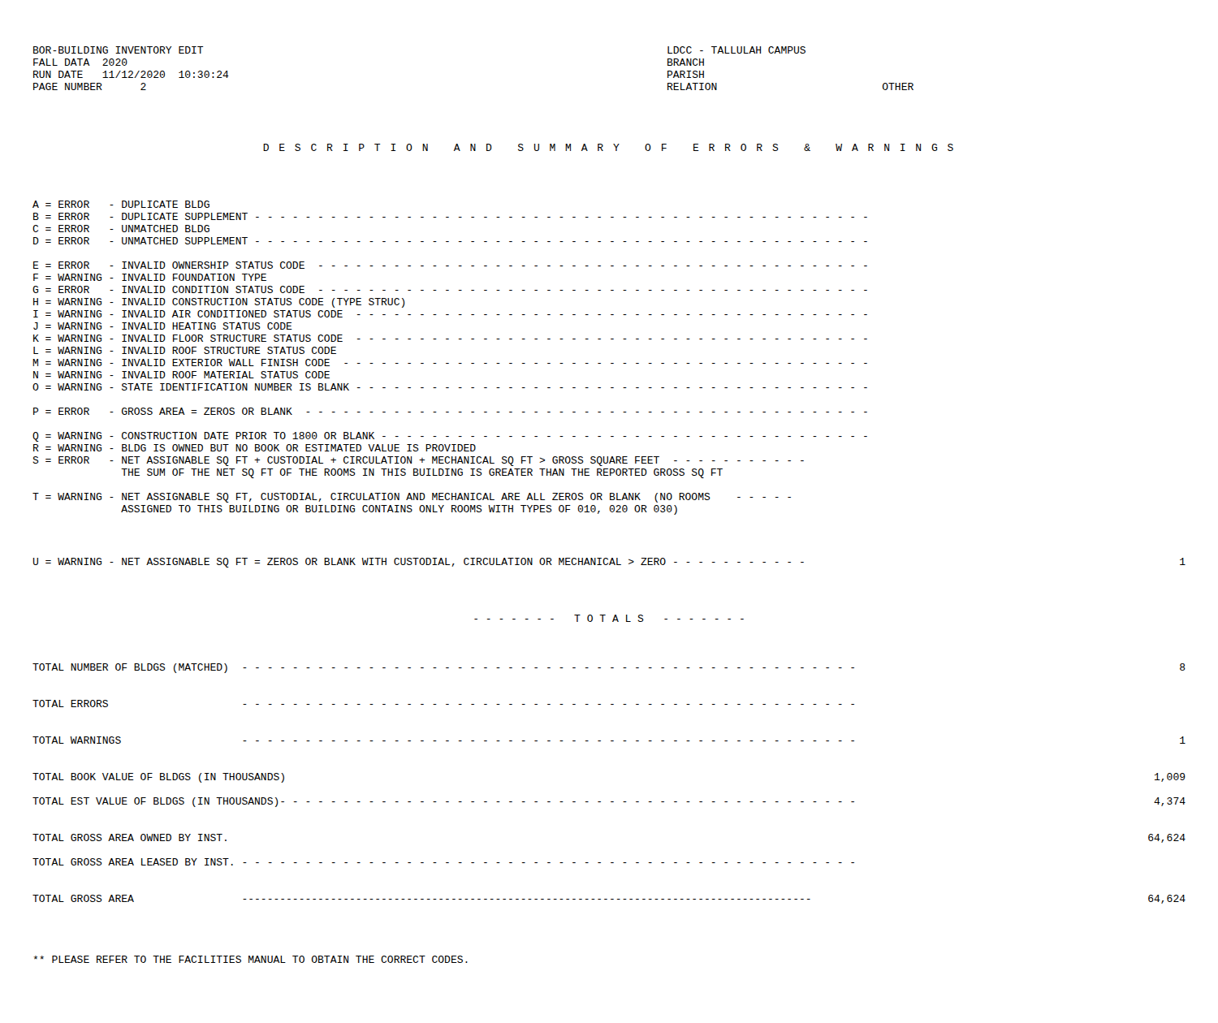| BOR-BUILDING INVENTORY EDIT | LDCC - TALLULAH CAMPUS |
| FALL DATA 2020 | BRANCH |
| RUN DATE 11/12/2020 10:30:24 | PARISH |
| PAGE NUMBER 2 | RELATION OTHER |
D E S C R I P T I O N A N D S U M M A R Y O F E R R O R S & W A R N I N G S
A = ERROR - DUPLICATE BLDG B = ERROR - DUPLICATE SUPPLEMENT - - - - - - - - - - - - - - - - - - - - - - - - - - - - - - - - - - - - - - - - - - - - - - - - - C = ERROR - UNMATCHED BLDG D = ERROR - UNMATCHED SUPPLEMENT - - - - - - - - - - - - - - - - - - - - - - - - - - - - - - - - - - - - - - - - - - - - - - - - - E = ERROR - INVALID OWNERSHIP STATUS CODE - - - - - - - - - - - - - - - - - - - - - - - - - - - - - - - - - - - - - - - - - - - - F = WARNING - INVALID FOUNDATION TYPE G = ERROR - INVALID CONDITION STATUS CODE - - - - - - - - - - - - - - - - - - - - - - - - - - - - - - - - - - - - - - - - - - - - H = WARNING - INVALID CONSTRUCTION STATUS CODE (TYPE STRUC) I = WARNING - INVALID AIR CONDITIONED STATUS CODE - - - - - - - - - - - - - - - - - - - - - - - - - - - - - - - - - - - - - - - - - J = WARNING - INVALID HEATING STATUS CODE K = WARNING - INVALID FLOOR STRUCTURE STATUS CODE - - - - - - - - - - - - - - - - - - - - - - - - - - - - - - - - - - - - - - - - - L = WARNING - INVALID ROOF STRUCTURE STATUS CODE M = WARNING - INVALID EXTERIOR WALL FINISH CODE - - - - - - - - - - - - - - - - - - - - - - - - - - - - - - - - - - - - - - - - - - N = WARNING - INVALID ROOF MATERIAL STATUS CODE O = WARNING - STATE IDENTIFICATION NUMBER IS BLANK - - - - - - - - - - - - - - - - - - - - - - - - - - - - - - - - - - - - - - - - - P = ERROR - GROSS AREA = ZEROS OR BLANK - - - - - - - - - - - - - - - - - - - - - - - - - - - - - - - - - - - - - - - - - - - - - Q = WARNING - CONSTRUCTION DATE PRIOR TO 1800 OR BLANK - - - - - - - - - - - - - - - - - - - - - - - - - - - - - - - - - - - - - - - R = WARNING - BLDG IS OWNED BUT NO BOOK OR ESTIMATED VALUE IS PROVIDED S = ERROR - NET ASSIGNABLE SQ FT + CUSTODIAL + CIRCULATION + MECHANICAL SQ FT > GROSS SQUARE FEET - - - - - - - - - - - THE SUM OF THE NET SQ FT OF THE ROOMS IN THIS BUILDING IS GREATER THAN THE REPORTED GROSS SQ FT T = WARNING - NET ASSIGNABLE SQ FT, CUSTODIAL, CIRCULATION AND MECHANICAL ARE ALL ZEROS OR BLANK (NO ROOMS - - - - - ASSIGNED TO THIS BUILDING OR BUILDING CONTAINS ONLY ROOMS WITH TYPES OF 010, 020 OR 030)
U = WARNING - NET ASSIGNABLE SQ FT = ZEROS OR BLANK WITH CUSTODIAL, CIRCULATION OR MECHANICAL > ZERO - - - - - - - - - - -1
- - - - - - - T O T A L S - - - - - - -
TOTAL NUMBER OF BLDGS (MATCHED) - - - - - - - - - - - - - - - - - - - - - - - - - - - - - - - - - - - - - - - - - - - - - - - - -8
TOTAL ERRORS - - - - - - - - - - - - - - - - - - - - - - - - - - - - - - - - - - - - - - - - - - - - - - - - -
TOTAL WARNINGS - - - - - - - - - - - - - - - - - - - - - - - - - - - - - - - - - - - - - - - - - - - - - - - - -1
TOTAL BOOK VALUE OF BLDGS (IN THOUSANDS)1,009
TOTAL EST VALUE OF BLDGS (IN THOUSANDS)- - - - - - - - - - - - - - - - - - - - - - - - - - - - - - - - - - - - - - - - - - - - - -4,374
TOTAL GROSS AREA OWNED BY INST.64,624
TOTAL GROSS AREA LEASED BY INST. - - - - - - - - - - - - - - - - - - - - - - - - - - - - - - - - - - - - - - - - - - - - - - - - -
TOTAL GROSS AREA ------------------------------------------------------------------------------------------64,624
** PLEASE REFER TO THE FACILITIES MANUAL TO OBTAIN THE CORRECT CODES.